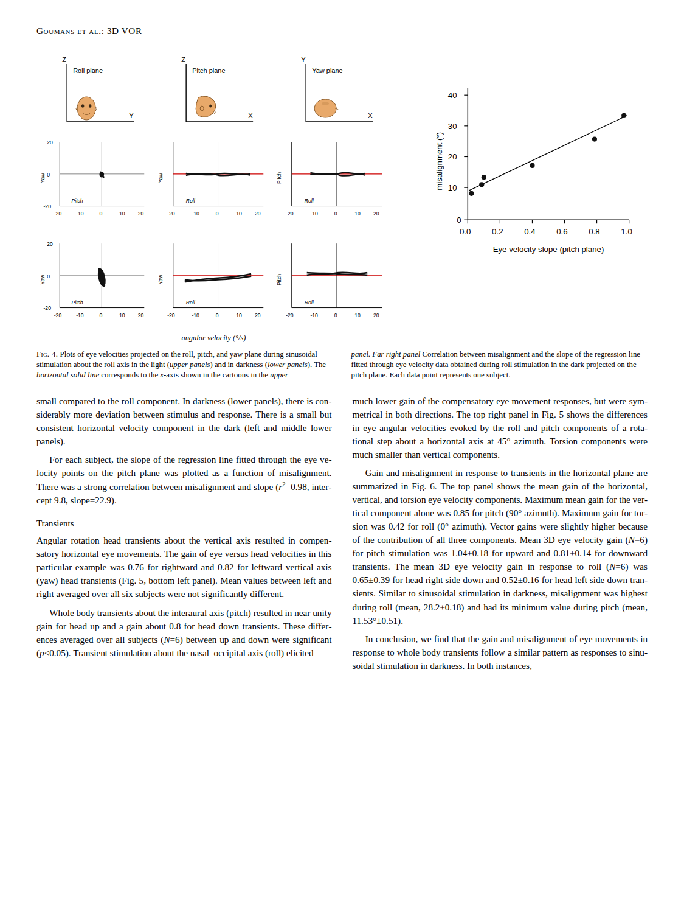Goumans et al.: 3D VOR
Z Y Roll plane
Z X Pitch plane
Y X Yaw plane
20 0 -20 Yaw Pitch -20 -10 0 10 20 Yaw Roll -20 -10 0 10 20 Pitch Roll -20 -10 0 10 20 20 0 -20 Yaw Pitch -20 -10 0 10 20 Yaw Roll -20 -10 0 10 20 Pitch Roll -20 -10 0 10 20
angular velocity (°/s)
40 30 20 10 0 0.0 0.2 0.4 0.6 0.8 1.0 misalignment (°) Eye velocity slope (pitch plane)
Fig. 4. Plots of eye velocities projected on the roll, pitch, and yaw plane during sinusoidal stimulation about the roll axis in the light (upper panels) and in darkness (lower panels). The horizontal solid line corresponds to the x-axis shown in the cartoons in the upper
panel. Far right panel Correlation between misalignment and the slope of the regression line fitted through eye velocity data obtained during roll stimulation in the dark projected on the pitch plane. Each data point represents one subject.
small compared to the roll component. In darkness (lower panels), there is considerably more deviation between stimulus and response. There is a small but consistent horizontal velocity component in the dark (left and middle lower panels).
For each subject, the slope of the regression line fitted through the eye velocity points on the pitch plane was plotted as a function of misalignment. There was a strong correlation between misalignment and slope (r2=0.98, intercept 9.8, slope=22.9).
Transients
Angular rotation head transients about the vertical axis resulted in compensatory horizontal eye movements. The gain of eye versus head velocities in this particular example was 0.76 for rightward and 0.82 for leftward vertical axis (yaw) head transients (Fig. 5, bottom left panel). Mean values between left and right averaged over all six subjects were not significantly different.
Whole body transients about the interaural axis (pitch) resulted in near unity gain for head up and a gain about 0.8 for head down transients. These differences averaged over all subjects (N=6) between up and down were significant (p<0.05). Transient stimulation about the nasal–occipital axis (roll) elicited
much lower gain of the compensatory eye movement responses, but were symmetrical in both directions. The top right panel in Fig. 5 shows the differences in eye angular velocities evoked by the roll and pitch components of a rotational step about a horizontal axis at 45° azimuth. Torsion components were much smaller than vertical components.
Gain and misalignment in response to transients in the horizontal plane are summarized in Fig. 6. The top panel shows the mean gain of the horizontal, vertical, and torsion eye velocity components. Maximum mean gain for the vertical component alone was 0.85 for pitch (90° azimuth). Maximum gain for torsion was 0.42 for roll (0° azimuth). Vector gains were slightly higher because of the contribution of all three components. Mean 3D eye velocity gain (N=6) for pitch stimulation was 1.04±0.18 for upward and 0.81±0.14 for downward transients. The mean 3D eye velocity gain in response to roll (N=6) was 0.65±0.39 for head right side down and 0.52±0.16 for head left side down transients. Similar to sinusoidal stimulation in darkness, misalignment was highest during roll (mean, 28.2±0.18) and had its minimum value during pitch (mean, 11.53°±0.51).
In conclusion, we find that the gain and misalignment of eye movements in response to whole body transients follow a similar pattern as responses to sinusoidal stimulation in darkness. In both instances,